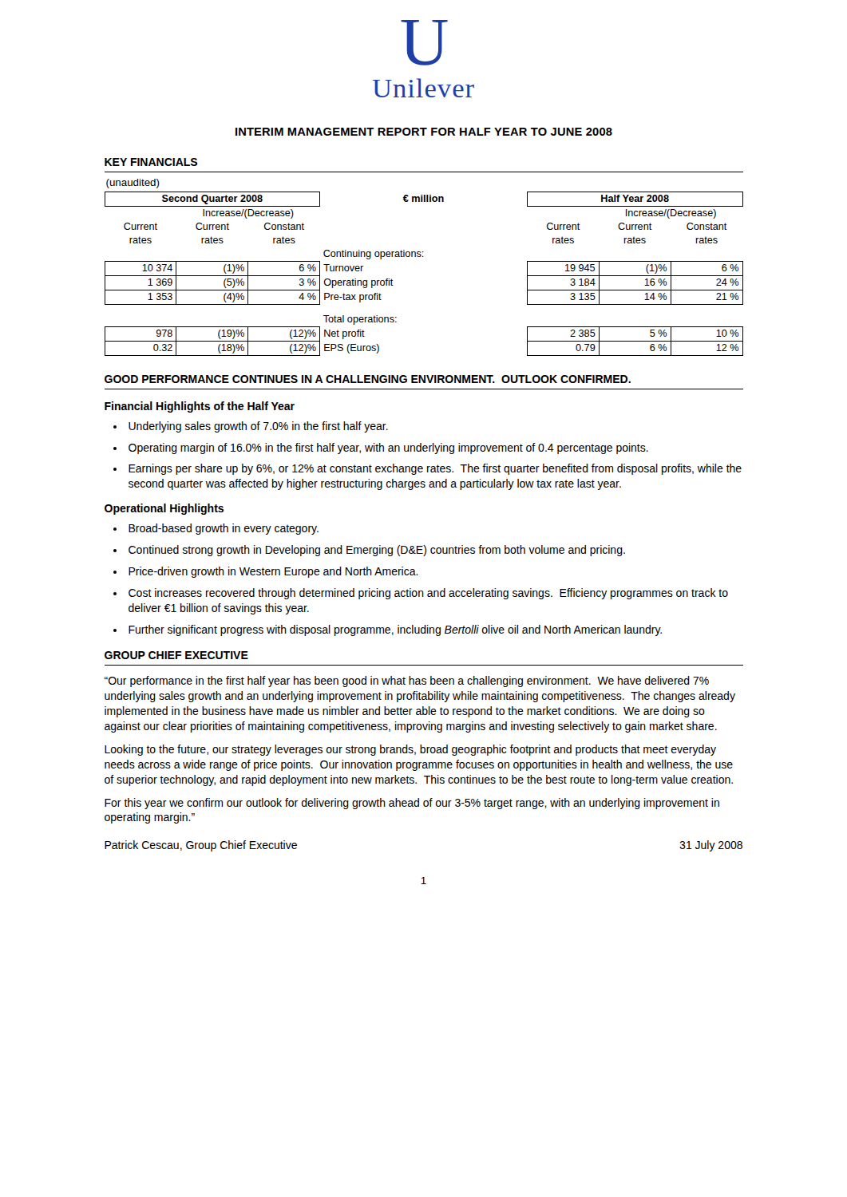U
Unilever
INTERIM MANAGEMENT REPORT FOR HALF YEAR TO JUNE 2008
KEY FINANCIALS
(unaudited)
| Second Quarter 2008 | € million | Half Year 2008 |
| | Increase/(Decrease) | | | Increase/(Decrease) |
| Current | Current | Constant | | Current | Current | Constant |
| rates | rates | rates | | rates | rates | rates |
| | Continuing operations: | |
| 10 374 | (1)% | 6 % | Turnover | 19 945 | (1)% | 6 % |
| 1 369 | (5)% | 3 % | Operating profit | 3 184 | 16 % | 24 % |
| 1 353 | (4)% | 4 % | Pre-tax profit | 3 135 | 14 % | 21 % |
| | Total operations: | |
| 978 | (19)% | (12)% | Net profit | 2 385 | 5 % | 10 % |
| 0.32 | (18)% | (12)% | EPS (Euros) | 0.79 | 6 % | 12 % |
GOOD PERFORMANCE CONTINUES IN A CHALLENGING ENVIRONMENT. OUTLOOK CONFIRMED.
Financial Highlights of the Half Year
Underlying sales growth of 7.0% in the first half year.
Operating margin of 16.0% in the first half year, with an underlying improvement of 0.4 percentage points.
Earnings per share up by 6%, or 12% at constant exchange rates. The first quarter benefited from disposal profits, while the second quarter was affected by higher restructuring charges and a particularly low tax rate last year.
Operational Highlights
Broad-based growth in every category.
Continued strong growth in Developing and Emerging (D&E) countries from both volume and pricing.
Price-driven growth in Western Europe and North America.
Cost increases recovered through determined pricing action and accelerating savings. Efficiency programmes on track to deliver €1 billion of savings this year.
Further significant progress with disposal programme, including Bertolli olive oil and North American laundry.
GROUP CHIEF EXECUTIVE
“Our performance in the first half year has been good in what has been a challenging environment. We have delivered 7% underlying sales growth and an underlying improvement in profitability while maintaining competitiveness. The changes already implemented in the business have made us nimbler and better able to respond to the market conditions. We are doing so against our clear priorities of maintaining competitiveness, improving margins and investing selectively to gain market share.
Looking to the future, our strategy leverages our strong brands, broad geographic footprint and products that meet everyday needs across a wide range of price points. Our innovation programme focuses on opportunities in health and wellness, the use of superior technology, and rapid deployment into new markets. This continues to be the best route to long-term value creation.
For this year we confirm our outlook for delivering growth ahead of our 3-5% target range, with an underlying improvement in operating margin.”
Patrick Cescau, Group Chief Executive 31 July 2008
1